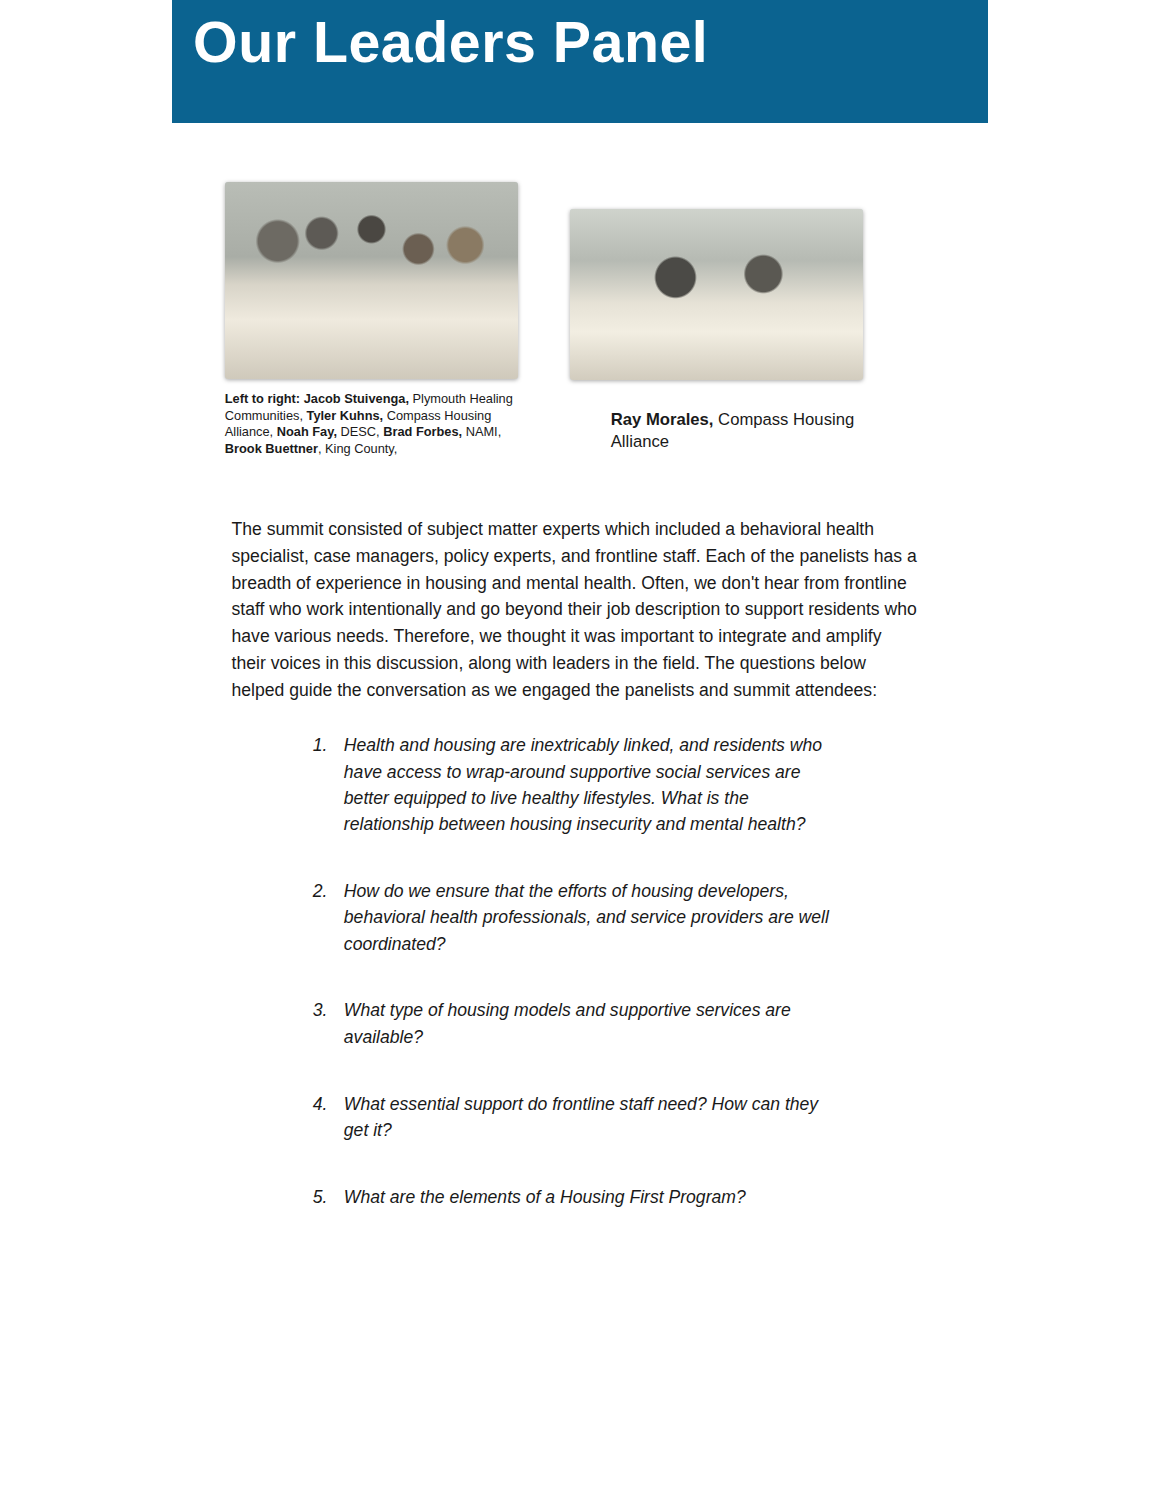Our Leaders Panel
Left to right: Jacob Stuivenga, Plymouth Healing Communities, Tyler Kuhns, Compass Housing Alliance, Noah Fay, DESC, Brad Forbes, NAMI, Brook Buettner, King County,
Ray Morales, Compass Housing Alliance
The summit consisted of subject matter experts which included a behavioral health specialist, case managers, policy experts, and frontline staff. Each of the panelists has a breadth of experience in housing and mental health. Often, we don't hear from frontline staff who work intentionally and go beyond their job description to support residents who have various needs. Therefore, we thought it was important to integrate and amplify their voices in this discussion, along with leaders in the field. The questions below helped guide the conversation as we engaged the panelists and summit attendees:
Health and housing are inextricably linked, and residents who have access to wrap-around supportive social services are better equipped to live healthy lifestyles. What is the relationship between housing insecurity and mental health?
How do we ensure that the efforts of housing developers, behavioral health professionals, and service providers are well coordinated?
What type of housing models and supportive services are available?
What essential support do frontline staff need? How can they get it?
What are the elements of a Housing First Program?